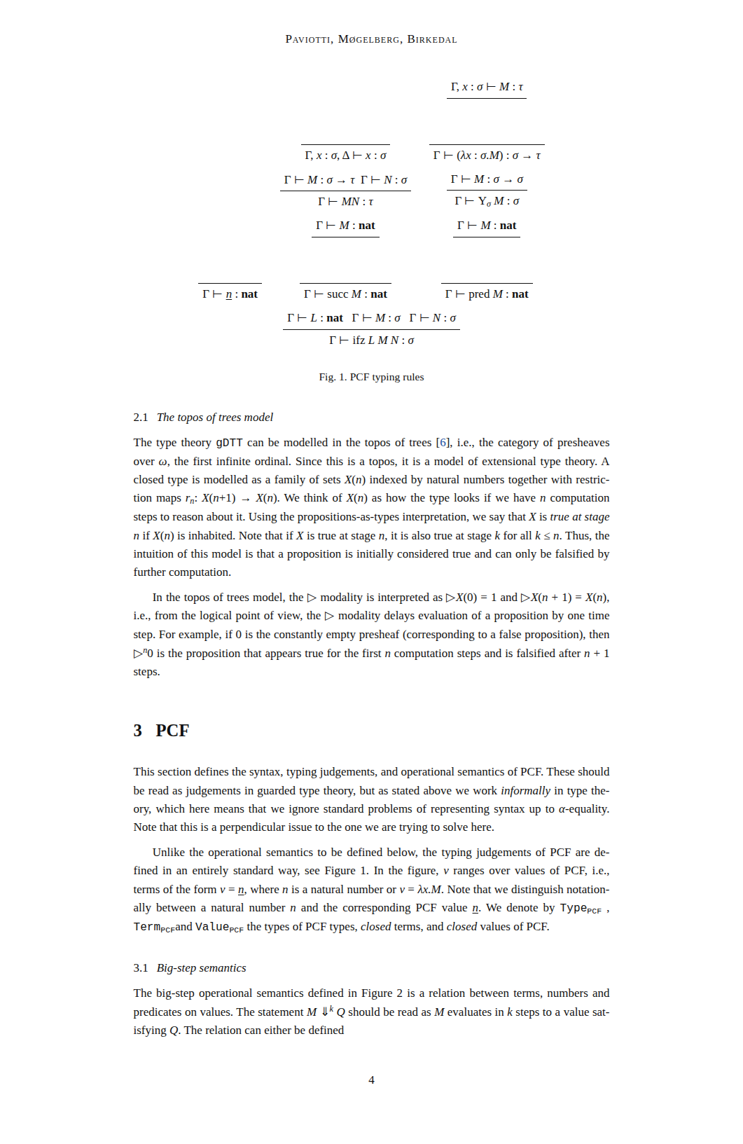Paviotti, Møgelberg, Birkedal
| | Γ, x : σ ⊢ M : τ |
| | x Γ, x : σ , Δ ⊢ x : σ | x Γ ⊢ ( λx : σ.M ) : σ → τ |
| | Γ ⊢ M : σ → τ Γ ⊢ N : σ Γ ⊢ MN : τ | Γ ⊢ M : σ → σ Γ ⊢ Y σ M : σ |
| | Γ ⊢ M : nat | Γ ⊢ M : nat |
| x Γ ⊢ n : nat | x Γ ⊢ succ M : nat | x Γ ⊢ pred M : nat |
| Γ ⊢ L : nat Γ ⊢ M : σ Γ ⊢ N : σ Γ ⊢ ifz L M N : σ |
Fig. 1. PCF typing rules
2.1 The topos of trees model
The type theory gDTT can be modelled in the topos of trees [6], i.e., the category of presheaves over ω, the first infinite ordinal. Since this is a topos, it is a model of extensional type theory. A closed type is modelled as a family of sets X(n) indexed by natural numbers together with restriction maps rn: X(n+1) → X(n). We think of X(n) as how the type looks if we have n computation steps to reason about it. Using the propositions-as-types interpretation, we say that X is true at stage n if X(n) is inhabited. Note that if X is true at stage n, it is also true at stage k for all k ≤ n. Thus, the intuition of this model is that a proposition is initially considered true and can only be falsified by further computation.
In the topos of trees model, the ▷ modality is interpreted as ▷X(0) = 1 and ▷X(n + 1) = X(n), i.e., from the logical point of view, the ▷ modality delays evaluation of a proposition by one time step. For example, if 0 is the constantly empty presheaf (corresponding to a false proposition), then ▷n0 is the proposition that appears true for the first n computation steps and is falsified after n + 1 steps.
3 PCF
This section defines the syntax, typing judgements, and operational semantics of PCF. These should be read as judgements in guarded type theory, but as stated above we work informally in type theory, which here means that we ignore standard problems of representing syntax up to α-equality. Note that this is a perpendicular issue to the one we are trying to solve here.
Unlike the operational semantics to be defined below, the typing judgements of PCF are defined in an entirely standard way, see Figure 1. In the figure, v ranges over values of PCF, i.e., terms of the form v = n, where n is a natural number or v = λx.M. Note that we distinguish notationally between a natural number n and the corresponding PCF value n. We denote by TypePCF , TermPCFand ValuePCF the types of PCF types, closed terms, and closed values of PCF.
3.1 Big-step semantics
The big-step operational semantics defined in Figure 2 is a relation between terms, numbers and predicates on values. The statement M ⇓k Q should be read as M evaluates in k steps to a value satisfying Q. The relation can either be defined
4